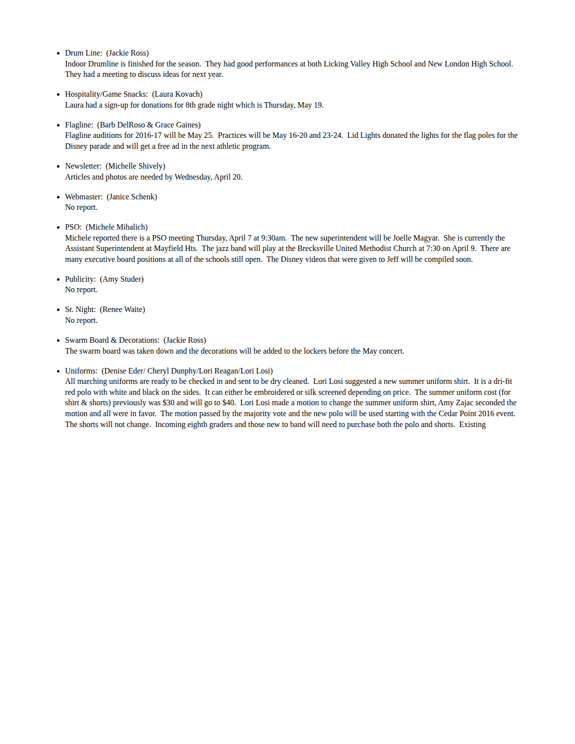Drum Line: (Jackie Ross)
Indoor Drumline is finished for the season. They had good performances at both Licking Valley High School and New London High School. They had a meeting to discuss ideas for next year.
Hospitality/Game Snacks: (Laura Kovach)
Laura had a sign-up for donations for 8th grade night which is Thursday, May 19.
Flagline: (Barb DelRoso & Grace Gaines)
Flagline auditions for 2016-17 will be May 25. Practices will be May 16-20 and 23-24. Lid Lights donated the lights for the flag poles for the Disney parade and will get a free ad in the next athletic program.
Newsletter: (Michelle Shively)
Articles and photos are needed by Wednesday, April 20.
Webmaster: (Janice Schenk)
No report.
PSO: (Michele Mihalich)
Michele reported there is a PSO meeting Thursday, April 7 at 9:30am. The new superintendent will be Joelle Magyar. She is currently the Assistant Superintendent at Mayfield Hts. The jazz band will play at the Brecksville United Methodist Church at 7:30 on April 9. There are many executive board positions at all of the schools still open. The Disney videos that were given to Jeff will be compiled soon.
Publicity: (Amy Studer)
No report.
Sr. Night: (Renee Waite)
No report.
Swarm Board & Decorations: (Jackie Ross)
The swarm board was taken down and the decorations will be added to the lockers before the May concert.
Uniforms: (Denise Eder/ Cheryl Dunphy/Lori Reagan/Lori Losi)
All marching uniforms are ready to be checked in and sent to be dry cleaned. Lori Losi suggested a new summer uniform shirt. It is a dri-fit red polo with white and black on the sides. It can either be embroidered or silk screened depending on price. The summer uniform cost (for shirt & shorts) previously was $30 and will go to $40. Lori Losi made a motion to change the summer uniform shirt, Amy Zajac seconded the motion and all were in favor. The motion passed by the majority vote and the new polo will be used starting with the Cedar Point 2016 event. The shorts will not change. Incoming eighth graders and those new to band will need to purchase both the polo and shorts. Existing